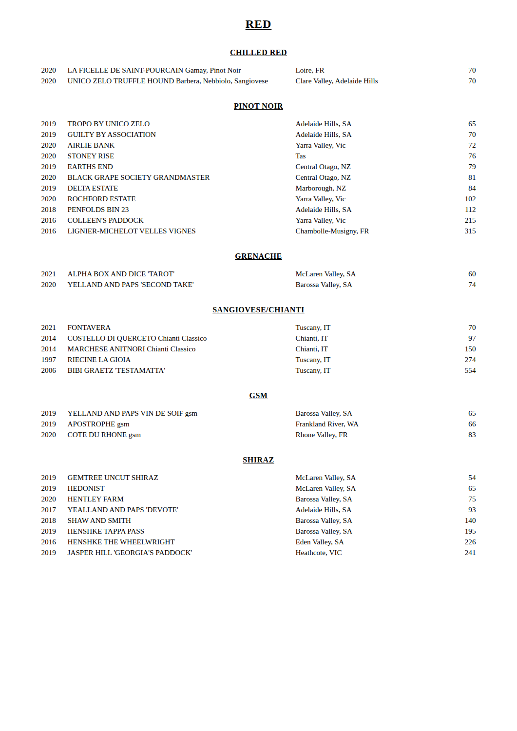RED
CHILLED RED
| 2020 | LA FICELLE DE SAINT-POURCAIN Gamay, Pinot Noir | Loire, FR | 70 |
| 2020 | UNICO ZELO TRUFFLE HOUND Barbera, Nebbiolo, Sangiovese | Clare Valley, Adelaide Hills | 70 |
PINOT NOIR
| 2019 | TROPO BY UNICO ZELO | Adelaide Hills, SA | 65 |
| 2019 | GUILTY BY ASSOCIATION | Adelaide Hills, SA | 70 |
| 2020 | AIRLIE BANK | Yarra Valley, Vic | 72 |
| 2020 | STONEY RISE | Tas | 76 |
| 2019 | EARTHS END | Central Otago, NZ | 79 |
| 2020 | BLACK GRAPE SOCIETY GRANDMASTER | Central Otago, NZ | 81 |
| 2019 | DELTA ESTATE | Marborough, NZ | 84 |
| 2020 | ROCHFORD ESTATE | Yarra Valley, Vic | 102 |
| 2018 | PENFOLDS BIN 23 | Adelaide Hills, SA | 112 |
| 2016 | COLLEEN'S PADDOCK | Yarra Valley, Vic | 215 |
| 2016 | LIGNIER-MICHELOT VELLES VIGNES | Chambolle-Musigny, FR | 315 |
GRENACHE
| 2021 | ALPHA BOX AND DICE 'TAROT' | McLaren Valley, SA | 60 |
| 2020 | YELLAND AND PAPS 'SECOND TAKE' | Barossa Valley, SA | 74 |
SANGIOVESE/CHIANTI
| 2021 | FONTAVERA | Tuscany, IT | 70 |
| 2014 | COSTELLO DI QUERCETO Chianti Classico | Chianti, IT | 97 |
| 2014 | MARCHESE ANITNORI Chianti Classico | Chianti, IT | 150 |
| 1997 | RIECINE LA GIOIA | Tuscany, IT | 274 |
| 2006 | BIBI GRAETZ 'TESTAMATTA' | Tuscany, IT | 554 |
GSM
| 2019 | YELLAND AND PAPS VIN DE SOIF gsm | Barossa Valley, SA | 65 |
| 2019 | APOSTROPHE gsm | Frankland River, WA | 66 |
| 2020 | COTE DU RHONE gsm | Rhone Valley, FR | 83 |
SHIRAZ
| 2019 | GEMTREE UNCUT SHIRAZ | McLaren Valley, SA | 54 |
| 2019 | HEDONIST | McLaren Valley, SA | 65 |
| 2020 | HENTLEY FARM | Barossa Valley, SA | 75 |
| 2017 | YEALLAND AND PAPS 'DEVOTE' | Adelaide Hills, SA | 93 |
| 2018 | SHAW AND SMITH | Barossa Valley, SA | 140 |
| 2019 | HENSHKE TAPPA PASS | Barossa Valley, SA | 195 |
| 2016 | HENSHKE THE WHEELWRIGHT | Eden Valley, SA | 226 |
| 2019 | JASPER HILL 'GEORGIA'S PADDOCK' | Heathcote, VIC | 241 |